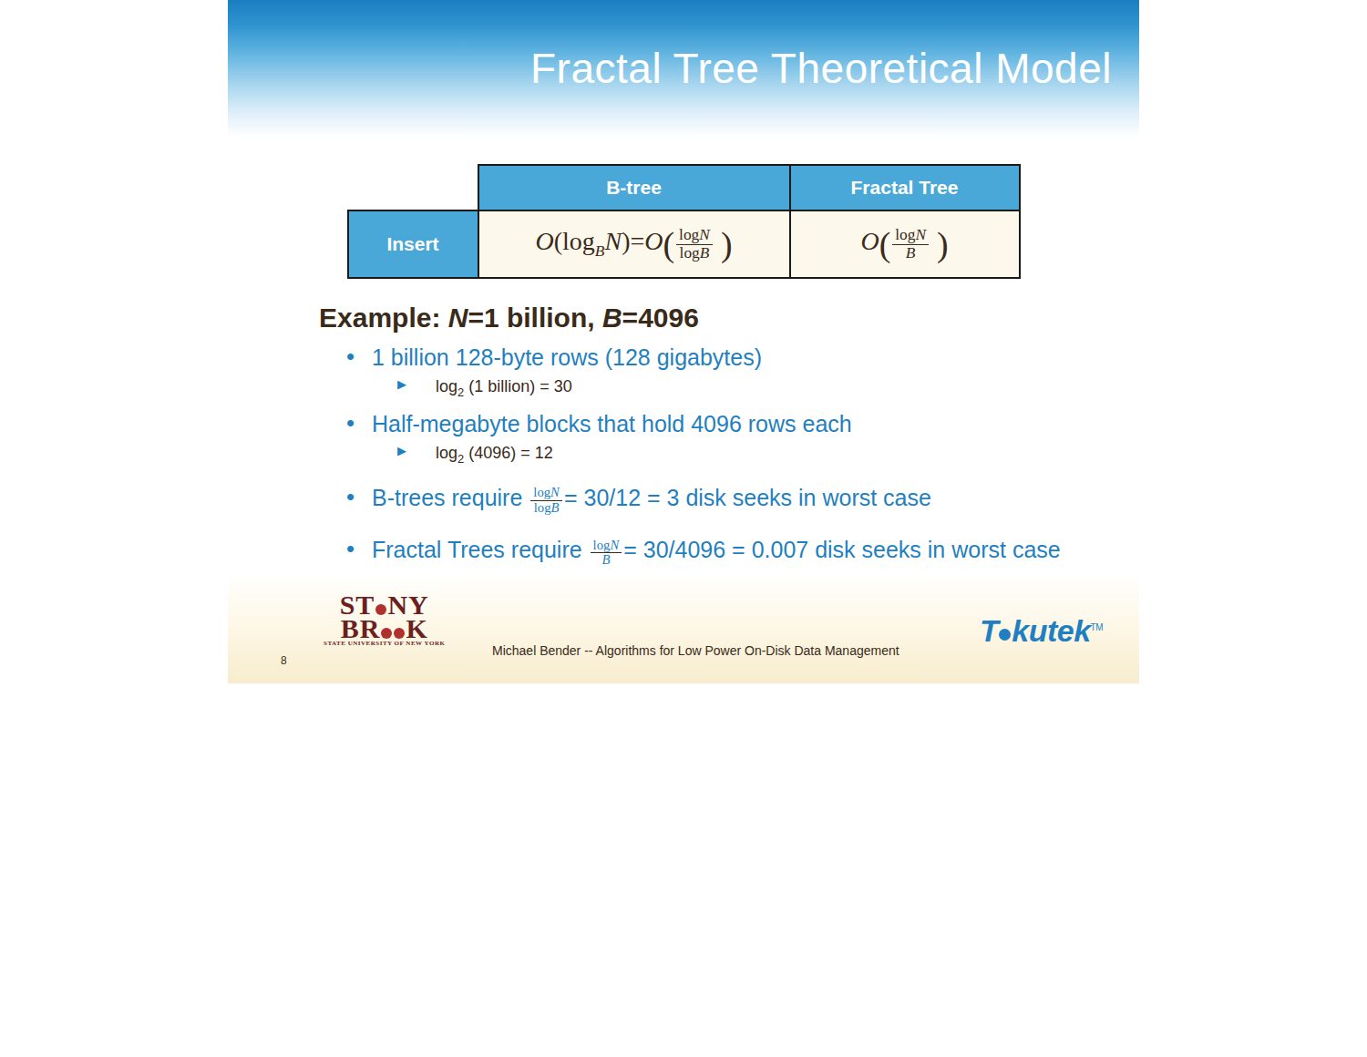Fractal Tree Theoretical Model
| | B-tree | Fractal Tree |
| --- | --- | --- |
| Insert | O (log B N )= O ( log N log B ) | O ( log N B ) |
Example: N=1 billion, B=4096
1 billion 128-byte rows (128 gigabytes)
log2 (1 billion) = 30
Half-megabyte blocks that hold 4096 rows each
log2 (4096) = 12
B-trees require logN logB= 30/12 = 3 disk seeks in worst case
Fractal Trees require logN B= 30/4096 = 0.007 disk seeks in worst case
ST NY
BR K
STATE UNIVERSITY OF NEW YORK
8
Michael Bender -- Algorithms for Low Power On-Disk Data Management
T kutekTM